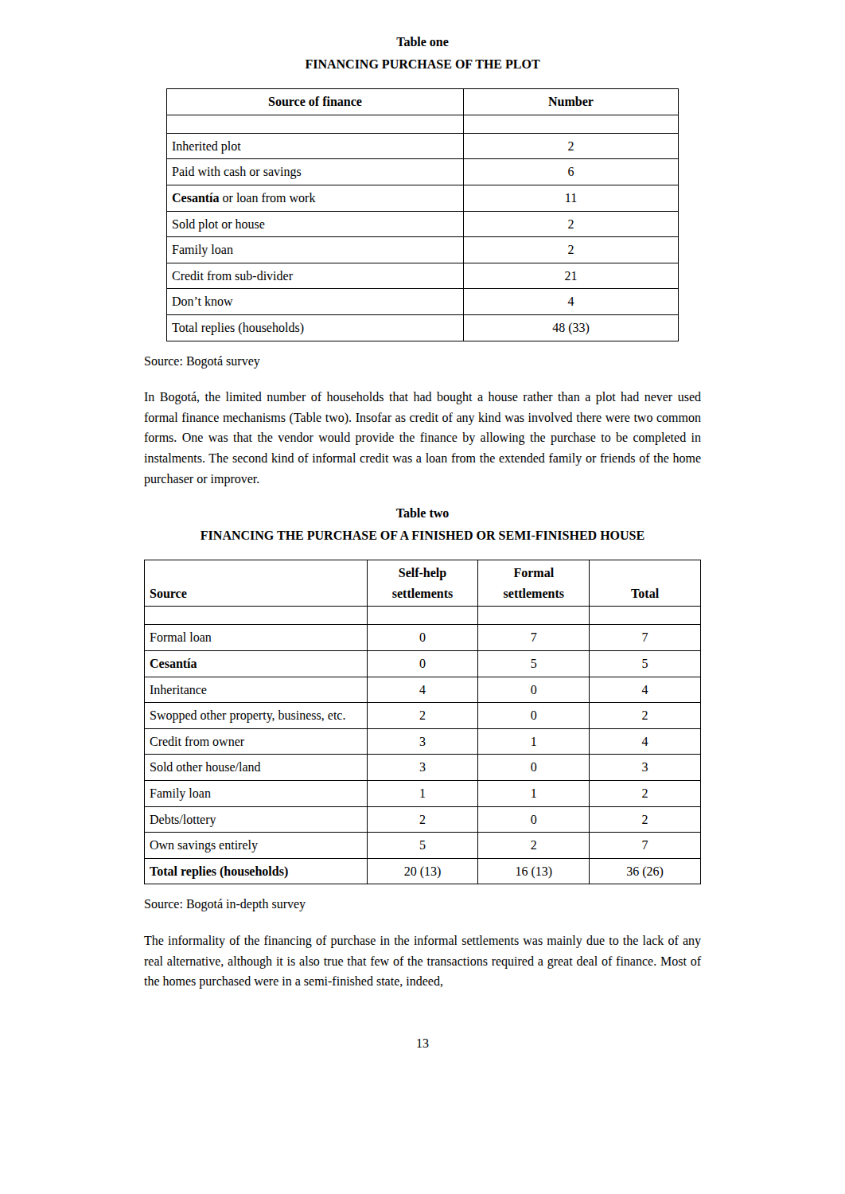Table one
FINANCING PURCHASE OF THE PLOT
| Source of finance | Number |
| --- | --- |
| Inherited plot | 2 |
| Paid with cash or savings | 6 |
| Cesantía or loan from work | 11 |
| Sold plot or house | 2 |
| Family loan | 2 |
| Credit from sub-divider | 21 |
| Don’t know | 4 |
| Total replies (households) | 48 (33) |
Source: Bogotá survey
In Bogotá, the limited number of households that had bought a house rather than a plot had never used formal finance mechanisms (Table two). Insofar as credit of any kind was involved there were two common forms. One was that the vendor would provide the finance by allowing the purchase to be completed in instalments. The second kind of informal credit was a loan from the extended family or friends of the home purchaser or improver.
Table two
FINANCING THE PURCHASE OF A FINISHED OR SEMI-FINISHED HOUSE
| Source | Self-help settlements | Formal settlements | Total |
| --- | --- | --- | --- |
| Formal loan | 0 | 7 | 7 |
| Cesantía | 0 | 5 | 5 |
| Inheritance | 4 | 0 | 4 |
| Swopped other property, business, etc. | 2 | 0 | 2 |
| Credit from owner | 3 | 1 | 4 |
| Sold other house/land | 3 | 0 | 3 |
| Family loan | 1 | 1 | 2 |
| Debts/lottery | 2 | 0 | 2 |
| Own savings entirely | 5 | 2 | 7 |
| Total replies (households) | 20 (13) | 16 (13) | 36 (26) |
Source: Bogotá in-depth survey
The informality of the financing of purchase in the informal settlements was mainly due to the lack of any real alternative, although it is also true that few of the transactions required a great deal of finance. Most of the homes purchased were in a semi-finished state, indeed,
13